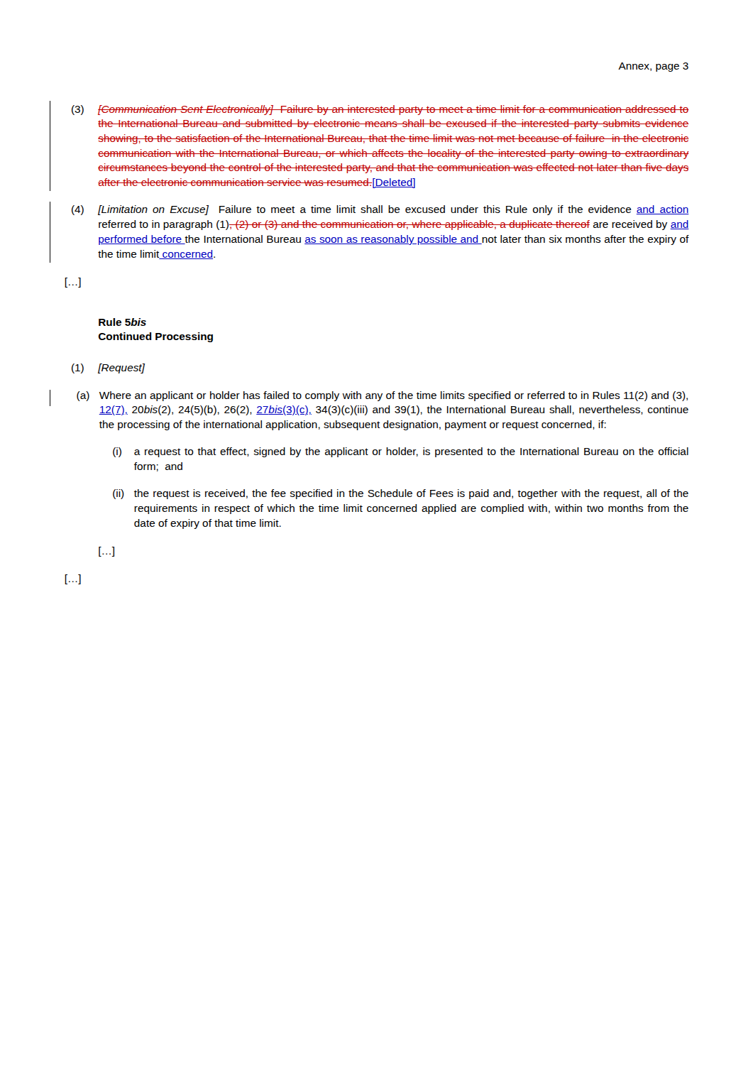Annex, page 3
(3)
[Communication Sent Electronically] Failure by an interested party to meet a time limit for a communication addressed to the International Bureau and submitted by electronic means shall be excused if the interested party submits evidence showing, to the satisfaction of the International Bureau, that the time limit was not met because of failure in the electronic communication with the International Bureau, or which affects the locality of the interested party owing to extraordinary circumstances beyond the control of the interested party, and that the communication was effected not later than five days after the electronic communication service was resumed.[Deleted]
(4)
[Limitation on Excuse] Failure to meet a time limit shall be excused under this Rule only if the evidence and action referred to in paragraph (1), (2) or (3) and the communication or, where applicable, a duplicate thereof are received by and performed before the International Bureau as soon as reasonably possible and not later than six months after the expiry of the time limit concerned.
[…]
Rule 5bis
Continued Processing
(1)
[Request]
(a)
Where an applicant or holder has failed to comply with any of the time limits specified or referred to in Rules 11(2) and (3), 12(7), 20bis(2), 24(5)(b), 26(2), 27bis(3)(c), 34(3)(c)(iii) and 39(1), the International Bureau shall, nevertheless, continue the processing of the international application, subsequent designation, payment or request concerned, if:
(i)
a request to that effect, signed by the applicant or holder, is presented to the International Bureau on the official form; and
(ii)
the request is received, the fee specified in the Schedule of Fees is paid and, together with the request, all of the requirements in respect of which the time limit concerned applied are complied with, within two months from the date of expiry of that time limit.
[…]
[…]